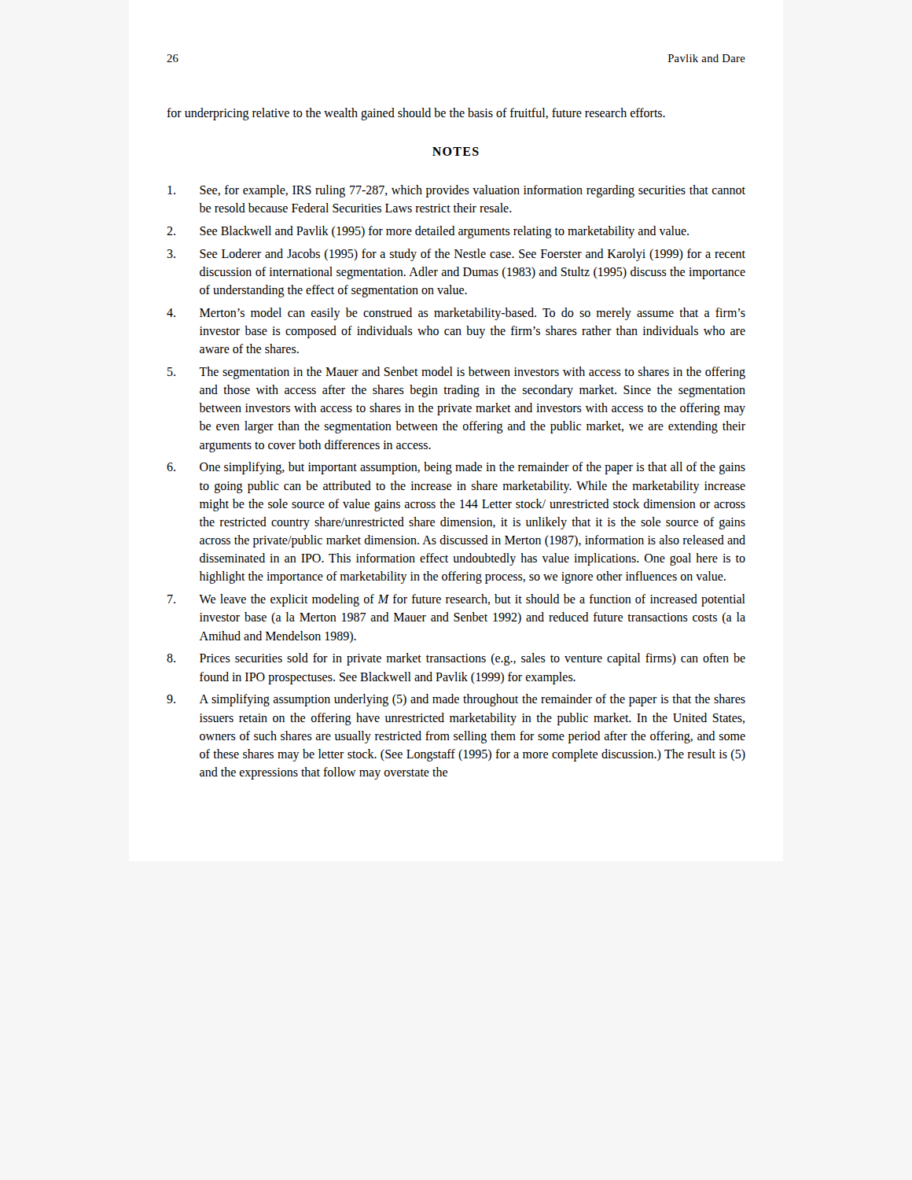26 Pavlik and Dare
for underpricing relative to the wealth gained should be the basis of fruitful, future research efforts.
NOTES
See, for example, IRS ruling 77-287, which provides valuation information regarding securities that cannot be resold because Federal Securities Laws restrict their resale.
See Blackwell and Pavlik (1995) for more detailed arguments relating to marketability and value.
See Loderer and Jacobs (1995) for a study of the Nestle case. See Foerster and Karolyi (1999) for a recent discussion of international segmentation. Adler and Dumas (1983) and Stultz (1995) discuss the importance of understanding the effect of segmentation on value.
Merton’s model can easily be construed as marketability-based. To do so merely assume that a firm’s investor base is composed of individuals who can buy the firm’s shares rather than individuals who are aware of the shares.
The segmentation in the Mauer and Senbet model is between investors with access to shares in the offering and those with access after the shares begin trading in the secondary market. Since the segmentation between investors with access to shares in the private market and investors with access to the offering may be even larger than the segmentation between the offering and the public market, we are extending their arguments to cover both differences in access.
One simplifying, but important assumption, being made in the remainder of the paper is that all of the gains to going public can be attributed to the increase in share marketability. While the marketability increase might be the sole source of value gains across the 144 Letter stock/ unrestricted stock dimension or across the restricted country share/unrestricted share dimension, it is unlikely that it is the sole source of gains across the private/public market dimension. As discussed in Merton (1987), information is also released and disseminated in an IPO. This information effect undoubtedly has value implications. One goal here is to highlight the importance of marketability in the offering process, so we ignore other influences on value.
We leave the explicit modeling of M for future research, but it should be a function of increased potential investor base (a la Merton 1987 and Mauer and Senbet 1992) and reduced future transactions costs (a la Amihud and Mendelson 1989).
Prices securities sold for in private market transactions (e.g., sales to venture capital firms) can often be found in IPO prospectuses. See Blackwell and Pavlik (1999) for examples.
A simplifying assumption underlying (5) and made throughout the remainder of the paper is that the shares issuers retain on the offering have unrestricted marketability in the public market. In the United States, owners of such shares are usually restricted from selling them for some period after the offering, and some of these shares may be letter stock. (See Longstaff (1995) for a more complete discussion.) The result is (5) and the expressions that follow may overstate the